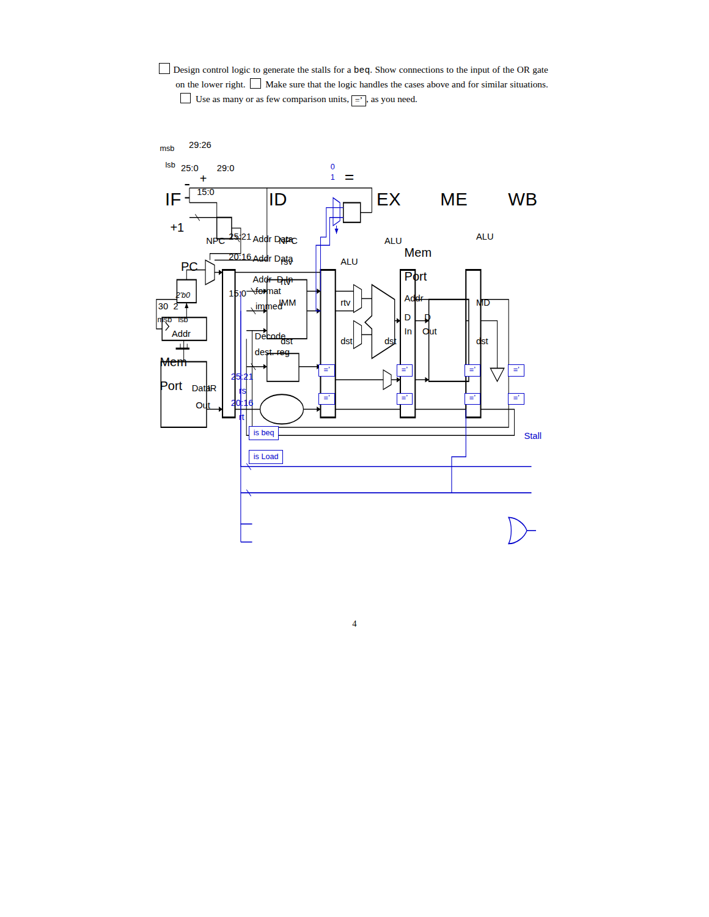Design control logic to generate the stalls for a beq. Show connections to the input of the OR gate on the lower right. Make sure that the logic handles the cases above and for similar situations. Use as many or as few comparison units, =’, as you need.
IF
ID
EX
ME
WB
msb
lsb
29:26
25:0
29:0
15:0
+
+1
PC
2'b0
30
2
msb
lsb
Addr
Mem
Port
Data
Out
NPC
IR
25:21
20:16
15:0
Addr Data
Addr Data
Addr D In
format
immed
Decode
dest. reg
NPC
rsv
rtv
IMM
dst
ALU
rtv
dst
Mem
Port
Addr
D
D
In
Out
ALU
dst
ALU
MD
dst
=
0
1
25:21
rs
20:16
rt
=’
=’
=’
=’
=’
=’
=’
=’
is beq
is Load
Stall
4